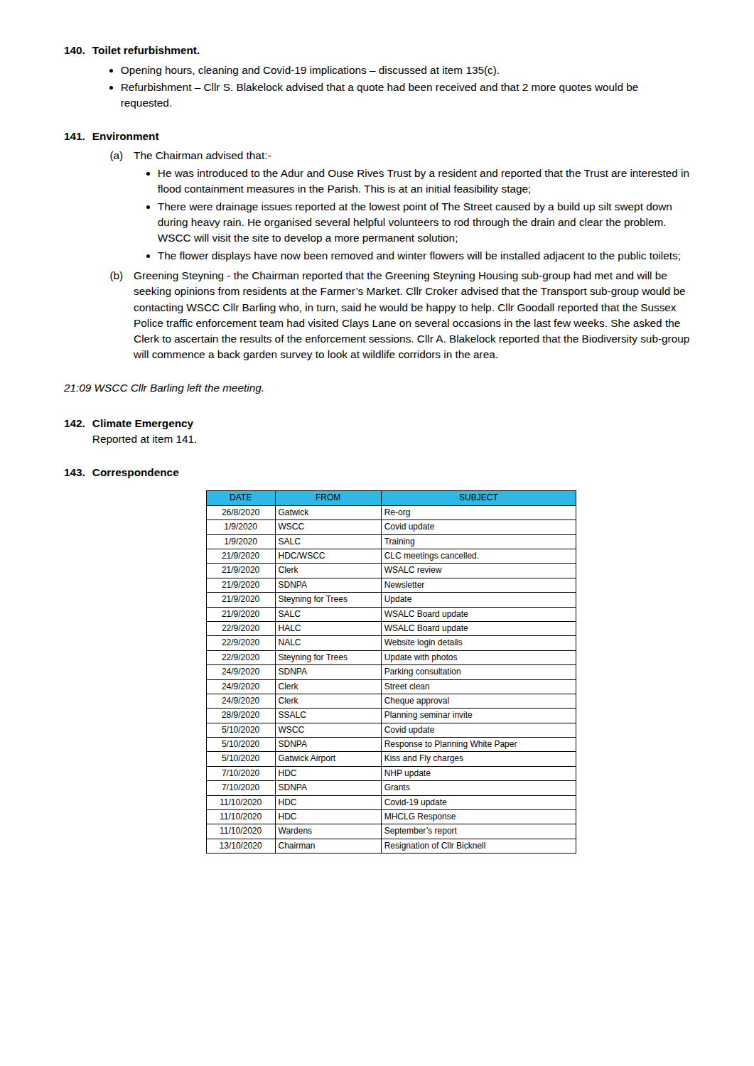Toilet refurbishment.
Opening hours, cleaning and Covid-19 implications – discussed at item 135(c).
Refurbishment – Cllr S. Blakelock advised that a quote had been received and that 2 more quotes would be requested.
Environment
The Chairman advised that:-
He was introduced to the Adur and Ouse Rives Trust by a resident and reported that the Trust are interested in flood containment measures in the Parish. This is at an initial feasibility stage;
There were drainage issues reported at the lowest point of The Street caused by a build up silt swept down during heavy rain. He organised several helpful volunteers to rod through the drain and clear the problem. WSCC will visit the site to develop a more permanent solution;
The flower displays have now been removed and winter flowers will be installed adjacent to the public toilets;
Greening Steyning - the Chairman reported that the Greening Steyning Housing sub-group had met and will be seeking opinions from residents at the Farmer’s Market. Cllr Croker advised that the Transport sub-group would be contacting WSCC Cllr Barling who, in turn, said he would be happy to help. Cllr Goodall reported that the Sussex Police traffic enforcement team had visited Clays Lane on several occasions in the last few weeks. She asked the Clerk to ascertain the results of the enforcement sessions. Cllr A. Blakelock reported that the Biodiversity sub-group will commence a back garden survey to look at wildlife corridors in the area.
21:09 WSCC Cllr Barling left the meeting.
Climate Emergency
Reported at item 141.
Correspondence
| DATE | FROM | SUBJECT |
| --- | --- | --- |
| 26/8/2020 | Gatwick | Re-org |
| 1/9/2020 | WSCC | Covid update |
| 1/9/2020 | SALC | Training |
| 21/9/2020 | HDC/WSCC | CLC meetings cancelled. |
| 21/9/2020 | Clerk | WSALC review |
| 21/9/2020 | SDNPA | Newsletter |
| 21/9/2020 | Steyning for Trees | Update |
| 21/9/2020 | SALC | WSALC Board update |
| 22/9/2020 | HALC | WSALC Board update |
| 22/9/2020 | NALC | Website login details |
| 22/9/2020 | Steyning for Trees | Update with photos |
| 24/9/2020 | SDNPA | Parking consultation |
| 24/9/2020 | Clerk | Street clean |
| 24/9/2020 | Clerk | Cheque approval |
| 28/9/2020 | SSALC | Planning seminar invite |
| 5/10/2020 | WSCC | Covid update |
| 5/10/2020 | SDNPA | Response to Planning White Paper |
| 5/10/2020 | Gatwick Airport | Kiss and Fly charges |
| 7/10/2020 | HDC | NHP update |
| 7/10/2020 | SDNPA | Grants |
| 11/10/2020 | HDC | Covid-19 update |
| 11/10/2020 | HDC | MHCLG Response |
| 11/10/2020 | Wardens | September’s report |
| 13/10/2020 | Chairman | Resignation of Cllr Bicknell |